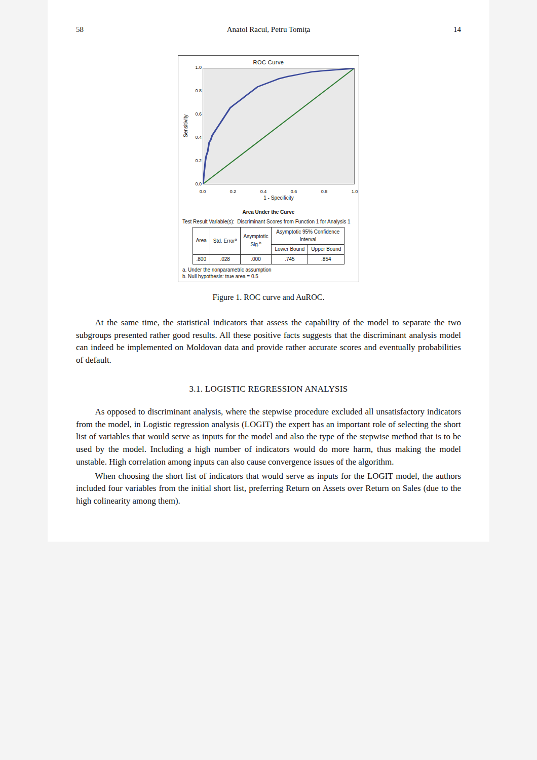58 Anatol Racul, Petru Tomiţa 14
ROC Curve
Sensitivity
1.0 0.8 0.6 0.4 0.2 0.0
0.0 0.2 0.4 0.6 0.8 1.0
1 - Specificity
Area Under the Curve
Test Result Variable(s): Discriminant Scores from Function 1 for Analysis 1
| Area | Std. Error a | Asymptotic Sig. b | Asymptotic 95% Confidence Interval |
| --- | --- | --- | --- |
| Lower Bound | Upper Bound |
| .800 | .028 | .000 | .745 | .854 |
a. Under the nonparametric assumption
b. Null hypothesis: true area = 0.5
Figure 1. ROC curve and AuROC.
At the same time, the statistical indicators that assess the capability of the model to separate the two subgroups presented rather good results. All these positive facts suggests that the discriminant analysis model can indeed be implemented on Moldovan data and provide rather accurate scores and eventually probabilities of default.
3.1. LOGISTIC REGRESSION ANALYSIS
As opposed to discriminant analysis, where the stepwise procedure excluded all unsatisfactory indicators from the model, in Logistic regression analysis (LOGIT) the expert has an important role of selecting the short list of variables that would serve as inputs for the model and also the type of the stepwise method that is to be used by the model. Including a high number of indicators would do more harm, thus making the model unstable. High correlation among inputs can also cause convergence issues of the algorithm.
When choosing the short list of indicators that would serve as inputs for the LOGIT model, the authors included four variables from the initial short list, preferring Return on Assets over Return on Sales (due to the high colinearity among them).